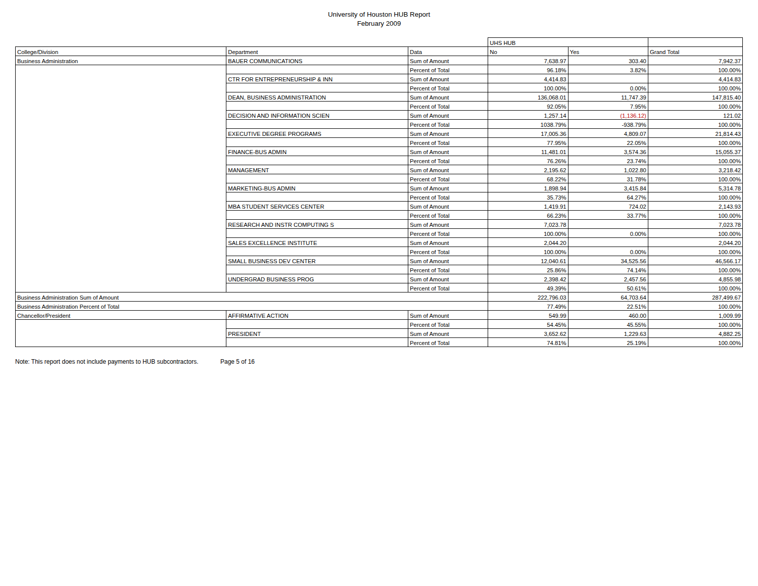University of Houston HUB Report
February 2009
| | | | UHS HUB | |
| College/Division | Department | Data | No | Yes | Grand Total |
| Business Administration | BAUER COMMUNICATIONS | Sum of Amount | 7,638.97 | 303.40 | 7,942.37 |
| | | Percent of Total | 96.18% | 3.82% | 100.00% |
| | CTR FOR ENTREPRENEURSHIP & INN | Sum of Amount | 4,414.83 | | 4,414.83 |
| | | Percent of Total | 100.00% | 0.00% | 100.00% |
| | DEAN, BUSINESS ADMINISTRATION | Sum of Amount | 136,068.01 | 11,747.39 | 147,815.40 |
| | | Percent of Total | 92.05% | 7.95% | 100.00% |
| | DECISION AND INFORMATION SCIEN | Sum of Amount | 1,257.14 | (1,136.12) | 121.02 |
| | | Percent of Total | 1038.79% | -938.79% | 100.00% |
| | EXECUTIVE DEGREE PROGRAMS | Sum of Amount | 17,005.36 | 4,809.07 | 21,814.43 |
| | | Percent of Total | 77.95% | 22.05% | 100.00% |
| | FINANCE-BUS ADMIN | Sum of Amount | 11,481.01 | 3,574.36 | 15,055.37 |
| | | Percent of Total | 76.26% | 23.74% | 100.00% |
| | MANAGEMENT | Sum of Amount | 2,195.62 | 1,022.80 | 3,218.42 |
| | | Percent of Total | 68.22% | 31.78% | 100.00% |
| | MARKETING-BUS ADMIN | Sum of Amount | 1,898.94 | 3,415.84 | 5,314.78 |
| | | Percent of Total | 35.73% | 64.27% | 100.00% |
| | MBA STUDENT SERVICES CENTER | Sum of Amount | 1,419.91 | 724.02 | 2,143.93 |
| | | Percent of Total | 66.23% | 33.77% | 100.00% |
| | RESEARCH AND INSTR COMPUTING S | Sum of Amount | 7,023.78 | | 7,023.78 |
| | | Percent of Total | 100.00% | 0.00% | 100.00% |
| | SALES EXCELLENCE INSTITUTE | Sum of Amount | 2,044.20 | | 2,044.20 |
| | | Percent of Total | 100.00% | 0.00% | 100.00% |
| | SMALL BUSINESS DEV CENTER | Sum of Amount | 12,040.61 | 34,525.56 | 46,566.17 |
| | | Percent of Total | 25.86% | 74.14% | 100.00% |
| | UNDERGRAD BUSINESS PROG | Sum of Amount | 2,398.42 | 2,457.56 | 4,855.98 |
| | | Percent of Total | 49.39% | 50.61% | 100.00% |
| Business Administration Sum of Amount | 222,796.03 | 64,703.64 | 287,499.67 |
| Business Administration Percent of Total | 77.49% | 22.51% | 100.00% |
| Chancellor/President | AFFIRMATIVE ACTION | Sum of Amount | 549.99 | 460.00 | 1,009.99 |
| | | Percent of Total | 54.45% | 45.55% | 100.00% |
| | PRESIDENT | Sum of Amount | 3,652.62 | 1,229.63 | 4,882.25 |
| | | Percent of Total | 74.81% | 25.19% | 100.00% |
Note: This report does not include payments to HUB subcontractors. Page 5 of 16